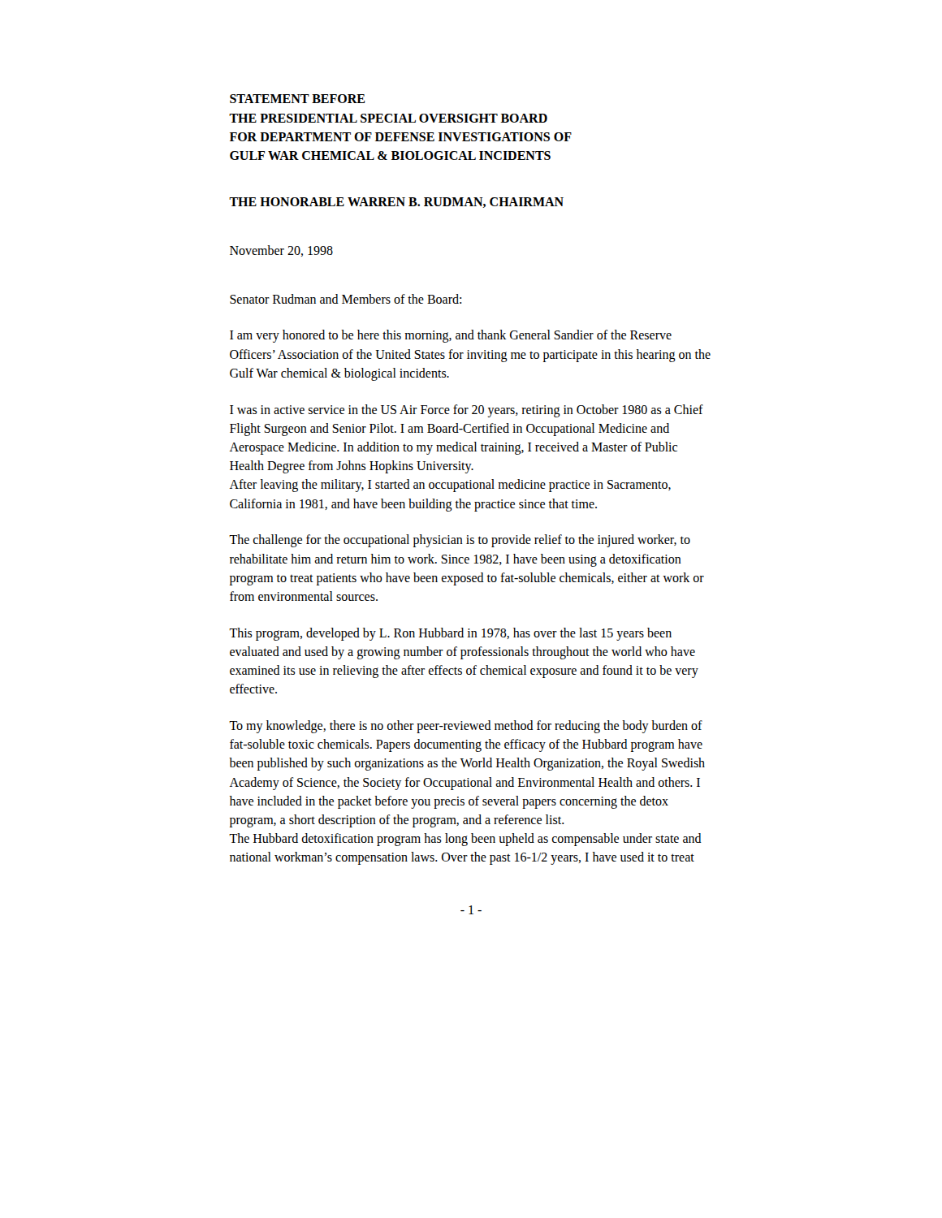STATEMENT BEFORE THE PRESIDENTIAL SPECIAL OVERSIGHT BOARD FOR DEPARTMENT OF DEFENSE INVESTIGATIONS OF GULF WAR CHEMICAL & BIOLOGICAL INCIDENTS
THE HONORABLE WARREN B. RUDMAN, CHAIRMAN
November 20, 1998
Senator Rudman and Members of the Board:
I am very honored to be here this morning, and thank General Sandier of the Reserve Officers’ Association of the United States for inviting me to participate in this hearing on the Gulf War chemical & biological incidents.
I was in active service in the US Air Force for 20 years, retiring in October 1980 as a Chief Flight Surgeon and Senior Pilot. I am Board-Certified in Occupational Medicine and Aerospace Medicine. In addition to my medical training, I received a Master of Public Health Degree from Johns Hopkins University.
After leaving the military, I started an occupational medicine practice in Sacramento, California in 1981, and have been building the practice since that time.
The challenge for the occupational physician is to provide relief to the injured worker, to rehabilitate him and return him to work. Since 1982, I have been using a detoxification program to treat patients who have been exposed to fat-soluble chemicals, either at work or from environmental sources.
This program, developed by L. Ron Hubbard in 1978, has over the last 15 years been evaluated and used by a growing number of professionals throughout the world who have examined its use in relieving the after effects of chemical exposure and found it to be very effective.
To my knowledge, there is no other peer-reviewed method for reducing the body burden of fat-soluble toxic chemicals. Papers documenting the efficacy of the Hubbard program have been published by such organizations as the World Health Organization, the Royal Swedish Academy of Science, the Society for Occupational and Environmental Health and others. I have included in the packet before you precis of several papers concerning the detox program, a short description of the program, and a reference list.
The Hubbard detoxification program has long been upheld as compensable under state and national workman’s compensation laws. Over the past 16-1/2 years, I have used it to treat
- 1 -